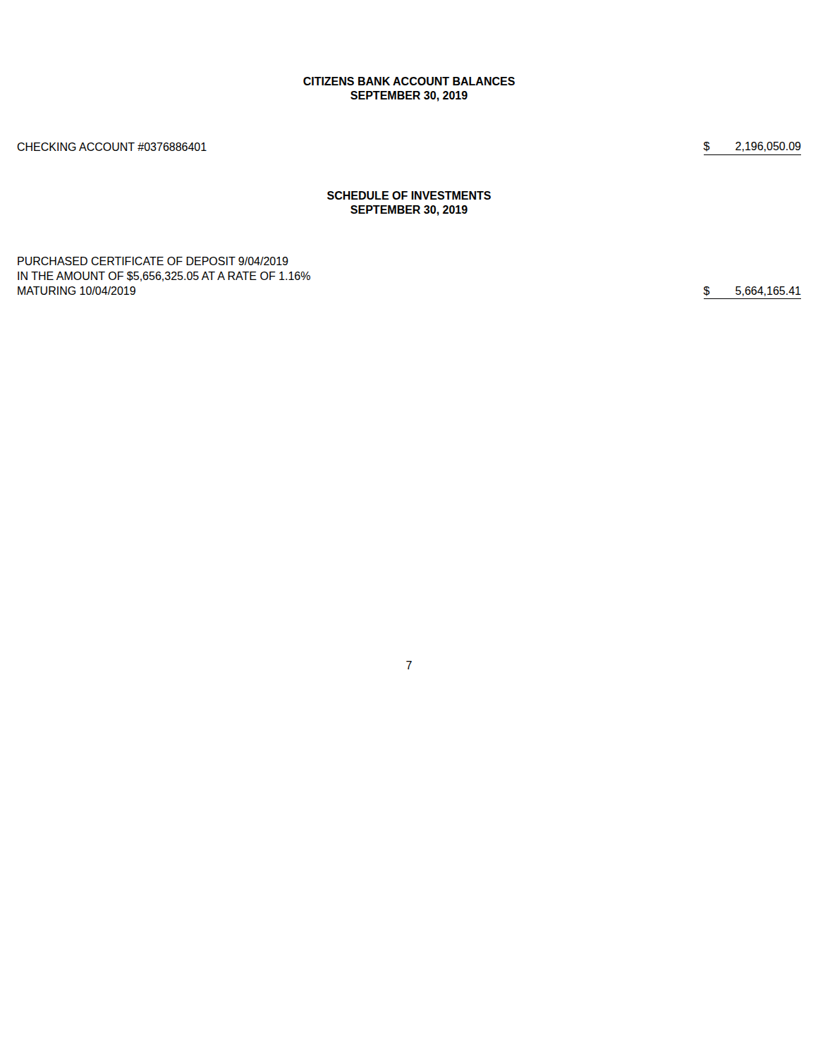CITIZENS BANK ACCOUNT BALANCES
SEPTEMBER 30, 2019
| CHECKING ACCOUNT #0376886401 | | $ | 2,196,050.09 |
SCHEDULE OF INVESTMENTS
SEPTEMBER 30, 2019
| PURCHASED CERTIFICATE OF DEPOSIT 9/04/2019 | | | |
| IN THE AMOUNT OF $5,656,325.05 AT A RATE OF 1.16% | | | |
| MATURING 10/04/2019 | | $ | 5,664,165.41 |
7